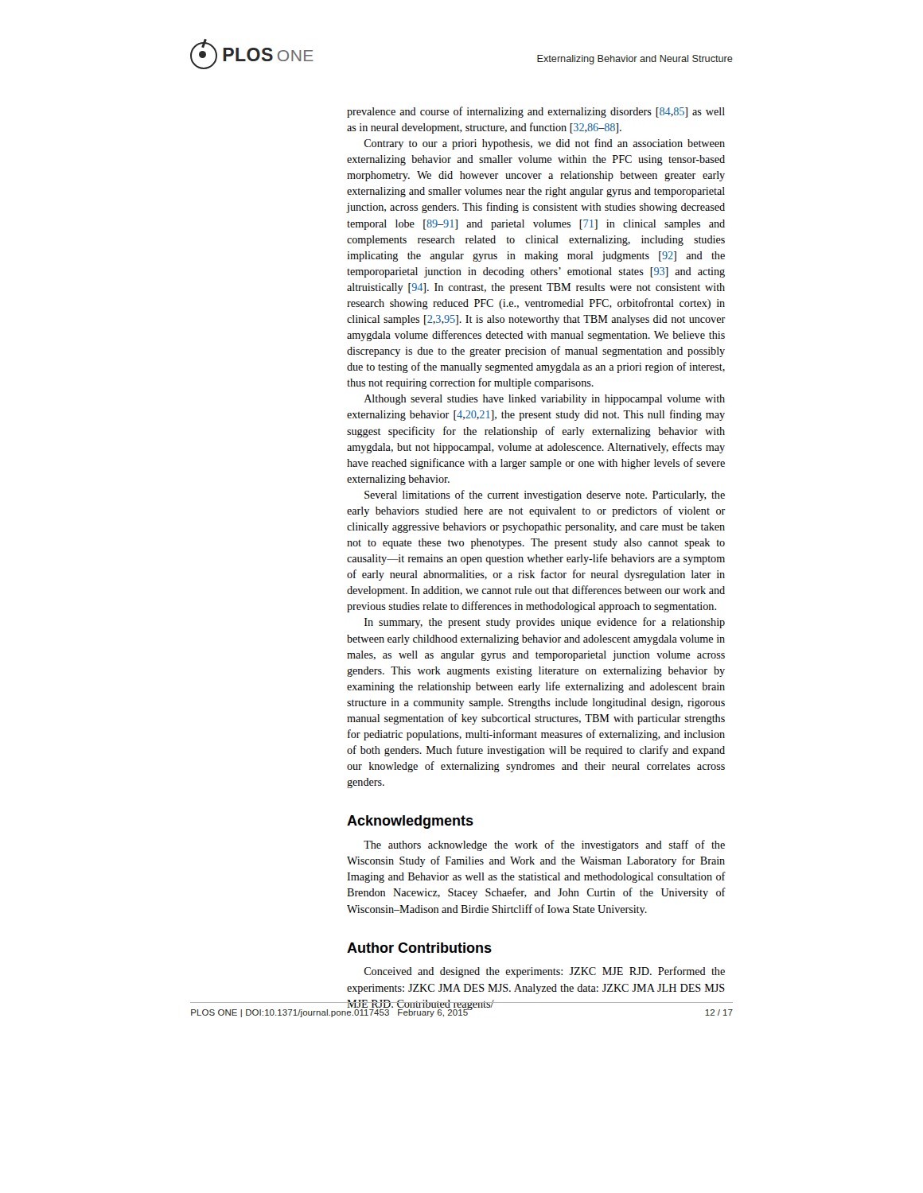PLOSONE
Externalizing Behavior and Neural Structure
prevalence and course of internalizing and externalizing disorders [84,85] as well as in neural development, structure, and function [32,86–88].
Contrary to our a priori hypothesis, we did not find an association between externalizing behavior and smaller volume within the PFC using tensor-based morphometry. We did however uncover a relationship between greater early externalizing and smaller volumes near the right angular gyrus and temporoparietal junction, across genders. This finding is consistent with studies showing decreased temporal lobe [89–91] and parietal volumes [71] in clinical samples and complements research related to clinical externalizing, including studies implicating the angular gyrus in making moral judgments [92] and the temporoparietal junction in decoding others’ emotional states [93] and acting altruistically [94]. In contrast, the present TBM results were not consistent with research showing reduced PFC (i.e., ventromedial PFC, orbitofrontal cortex) in clinical samples [2,3,95]. It is also noteworthy that TBM analyses did not uncover amygdala volume differences detected with manual segmentation. We believe this discrepancy is due to the greater precision of manual segmentation and possibly due to testing of the manually segmented amygdala as an a priori region of interest, thus not requiring correction for multiple comparisons.
Although several studies have linked variability in hippocampal volume with externalizing behavior [4,20,21], the present study did not. This null finding may suggest specificity for the relationship of early externalizing behavior with amygdala, but not hippocampal, volume at adolescence. Alternatively, effects may have reached significance with a larger sample or one with higher levels of severe externalizing behavior.
Several limitations of the current investigation deserve note. Particularly, the early behaviors studied here are not equivalent to or predictors of violent or clinically aggressive behaviors or psychopathic personality, and care must be taken not to equate these two phenotypes. The present study also cannot speak to causality—it remains an open question whether early-life behaviors are a symptom of early neural abnormalities, or a risk factor for neural dysregulation later in development. In addition, we cannot rule out that differences between our work and previous studies relate to differences in methodological approach to segmentation.
In summary, the present study provides unique evidence for a relationship between early childhood externalizing behavior and adolescent amygdala volume in males, as well as angular gyrus and temporoparietal junction volume across genders. This work augments existing literature on externalizing behavior by examining the relationship between early life externalizing and adolescent brain structure in a community sample. Strengths include longitudinal design, rigorous manual segmentation of key subcortical structures, TBM with particular strengths for pediatric populations, multi-informant measures of externalizing, and inclusion of both genders. Much future investigation will be required to clarify and expand our knowledge of externalizing syndromes and their neural correlates across genders.
Acknowledgments
The authors acknowledge the work of the investigators and staff of the Wisconsin Study of Families and Work and the Waisman Laboratory for Brain Imaging and Behavior as well as the statistical and methodological consultation of Brendon Nacewicz, Stacey Schaefer, and John Curtin of the University of Wisconsin–Madison and Birdie Shirtcliff of Iowa State University.
Author Contributions
Conceived and designed the experiments: JZKC MJE RJD. Performed the experiments: JZKC JMA DES MJS. Analyzed the data: JZKC JMA JLH DES MJS MJE RJD. Contributed reagents/
PLOS ONE | DOI:10.1371/journal.pone.0117453 February 6, 2015
12 / 17